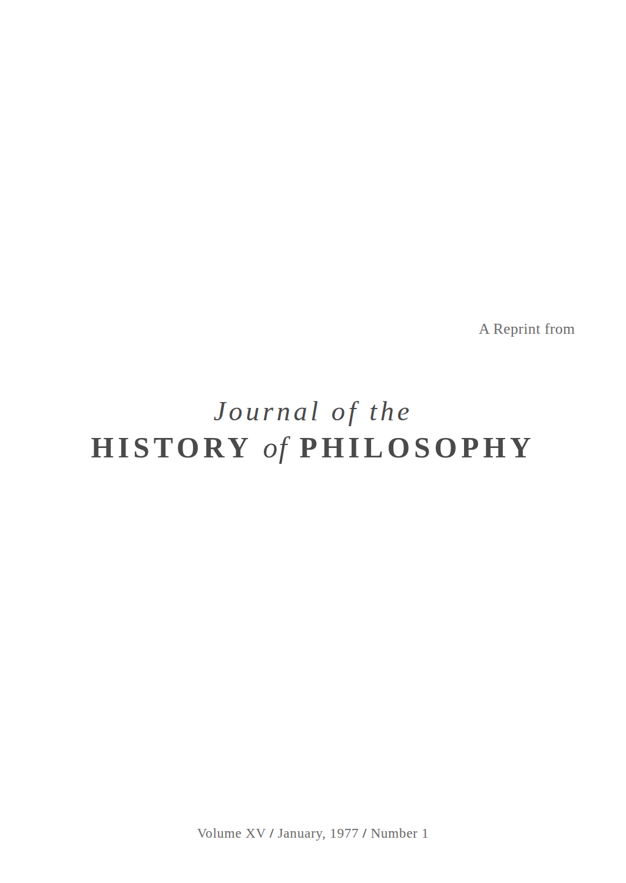A Reprint from
Journal of the
History of Philosophy
Volume XV / January, 1977 / Number 1